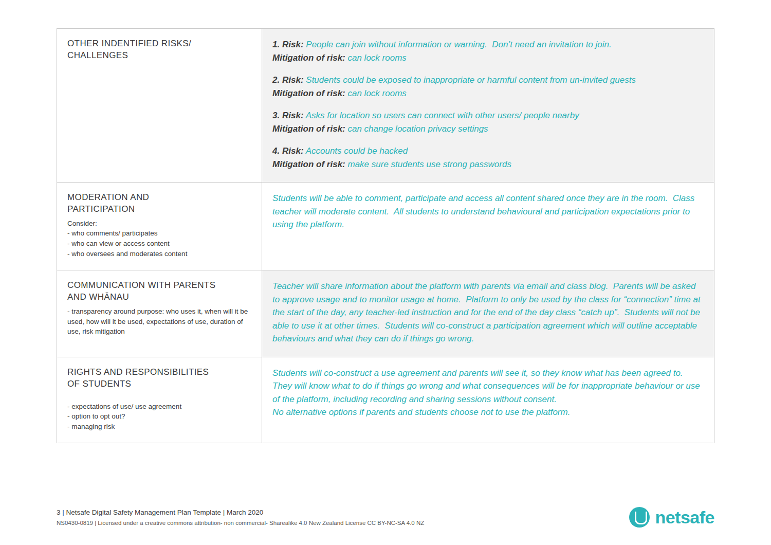| OTHER INDENTIFIED RISKS/ CHALLENGES | 1. Risk: People can join without information or warning. Don’t need an invitation to join. Mitigation of risk: can lock rooms 2. Risk: Students could be exposed to inappropriate or harmful content from un-invited guests Mitigation of risk: can lock rooms 3. Risk: Asks for location so users can connect with other users/ people nearby Mitigation of risk: can change location privacy settings 4. Risk: Accounts could be hacked Mitigation of risk: make sure students use strong passwords |
| MODERATION AND PARTICIPATION Consider: - who comments/ participates - who can view or access content - who oversees and moderates content | Students will be able to comment, participate and access all content shared once they are in the room. Class teacher will moderate content. All students to understand behavioural and participation expectations prior to using the platform. |
| COMMUNICATION WITH PARENTS AND WHĀNAU - transparency around purpose: who uses it, when will it be used, how will it be used, expectations of use, duration of use, risk mitigation | Teacher will share information about the platform with parents via email and class blog. Parents will be asked to approve usage and to monitor usage at home. Platform to only be used by the class for “connection” time at the start of the day, any teacher-led instruction and for the end of the day class “catch up”. Students will not be able to use it at other times. Students will co-construct a participation agreement which will outline acceptable behaviours and what they can do if things go wrong. |
| RIGHTS AND RESPONSIBILITIES OF STUDENTS - expectations of use/ use agreement - option to opt out? - managing risk | Students will co-construct a use agreement and parents will see it, so they know what has been agreed to. They will know what to do if things go wrong and what consequences will be for inappropriate behaviour or use of the platform, including recording and sharing sessions without consent. No alternative options if parents and students choose not to use the platform. |
3 | Netsafe Digital Safety Management Plan Template | March 2020
NS0430-0819 | Licensed under a creative commons attribution- non commercial- Sharealike 4.0 New Zealand License CC BY-NC-SA 4.0 NZ
netsafe